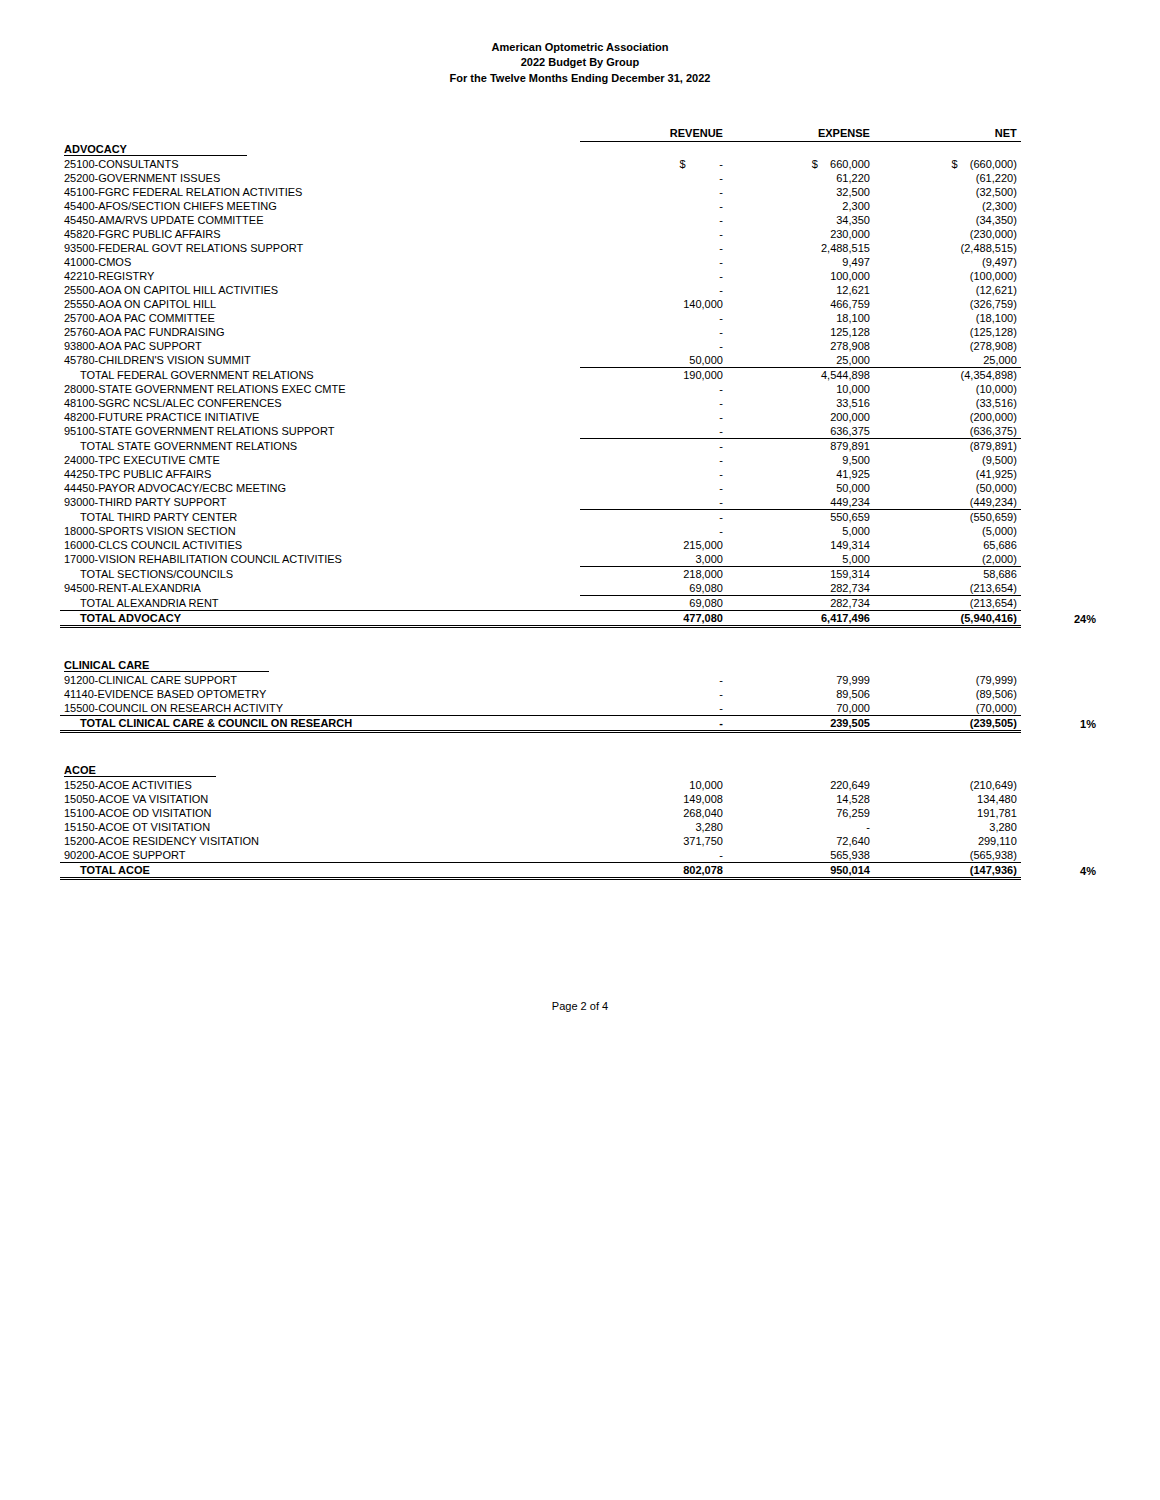American Optometric Association
2022 Budget By Group
For the Twelve Months Ending December 31, 2022
| | REVENUE | EXPENSE | NET | |
| --- | --- | --- | --- | --- |
| ADVOCACY | | | | |
| 25100-CONSULTANTS | $ - | $ 660,000 | $ (660,000) | |
| 25200-GOVERNMENT ISSUES | - | 61,220 | (61,220) | |
| 45100-FGRC FEDERAL RELATION ACTIVITIES | - | 32,500 | (32,500) | |
| 45400-AFOS/SECTION CHIEFS MEETING | - | 2,300 | (2,300) | |
| 45450-AMA/RVS UPDATE COMMITTEE | - | 34,350 | (34,350) | |
| 45820-FGRC PUBLIC AFFAIRS | - | 230,000 | (230,000) | |
| 93500-FEDERAL GOVT RELATIONS SUPPORT | - | 2,488,515 | (2,488,515) | |
| 41000-CMOS | - | 9,497 | (9,497) | |
| 42210-REGISTRY | - | 100,000 | (100,000) | |
| 25500-AOA ON CAPITOL HILL ACTIVITIES | - | 12,621 | (12,621) | |
| 25550-AOA ON CAPITOL HILL | 140,000 | 466,759 | (326,759) | |
| 25700-AOA PAC COMMITTEE | - | 18,100 | (18,100) | |
| 25760-AOA PAC FUNDRAISING | - | 125,128 | (125,128) | |
| 93800-AOA PAC SUPPORT | - | 278,908 | (278,908) | |
| 45780-CHILDREN'S VISION SUMMIT | 50,000 | 25,000 | 25,000 | |
| TOTAL FEDERAL GOVERNMENT RELATIONS | 190,000 | 4,544,898 | (4,354,898) | |
| 28000-STATE GOVERNMENT RELATIONS EXEC CMTE | - | 10,000 | (10,000) | |
| 48100-SGRC NCSL/ALEC CONFERENCES | - | 33,516 | (33,516) | |
| 48200-FUTURE PRACTICE INITIATIVE | - | 200,000 | (200,000) | |
| 95100-STATE GOVERNMENT RELATIONS SUPPORT | - | 636,375 | (636,375) | |
| TOTAL STATE GOVERNMENT RELATIONS | - | 879,891 | (879,891) | |
| 24000-TPC EXECUTIVE CMTE | - | 9,500 | (9,500) | |
| 44250-TPC PUBLIC AFFAIRS | - | 41,925 | (41,925) | |
| 44450-PAYOR ADVOCACY/ECBC MEETING | - | 50,000 | (50,000) | |
| 93000-THIRD PARTY SUPPORT | - | 449,234 | (449,234) | |
| TOTAL THIRD PARTY CENTER | - | 550,659 | (550,659) | |
| 18000-SPORTS VISION SECTION | - | 5,000 | (5,000) | |
| 16000-CLCS COUNCIL ACTIVITIES | 215,000 | 149,314 | 65,686 | |
| 17000-VISION REHABILITATION COUNCIL ACTIVITIES | 3,000 | 5,000 | (2,000) | |
| TOTAL SECTIONS/COUNCILS | 218,000 | 159,314 | 58,686 | |
| 94500-RENT-ALEXANDRIA | 69,080 | 282,734 | (213,654) | |
| TOTAL ALEXANDRIA RENT | 69,080 | 282,734 | (213,654) | |
| TOTAL ADVOCACY | 477,080 | 6,417,496 | (5,940,416) | 24% |
| CLINICAL CARE | | | | |
| 91200-CLINICAL CARE SUPPORT | - | 79,999 | (79,999) | |
| 41140-EVIDENCE BASED OPTOMETRY | - | 89,506 | (89,506) | |
| 15500-COUNCIL ON RESEARCH ACTIVITY | - | 70,000 | (70,000) | |
| TOTAL CLINICAL CARE & COUNCIL ON RESEARCH | - | 239,505 | (239,505) | 1% |
| ACOE | | | | |
| 15250-ACOE ACTIVITIES | 10,000 | 220,649 | (210,649) | |
| 15050-ACOE VA VISITATION | 149,008 | 14,528 | 134,480 | |
| 15100-ACOE OD VISITATION | 268,040 | 76,259 | 191,781 | |
| 15150-ACOE OT VISITATION | 3,280 | - | 3,280 | |
| 15200-ACOE RESIDENCY VISITATION | 371,750 | 72,640 | 299,110 | |
| 90200-ACOE SUPPORT | - | 565,938 | (565,938) | |
| TOTAL ACOE | 802,078 | 950,014 | (147,936) | 4% |
Page 2 of 4